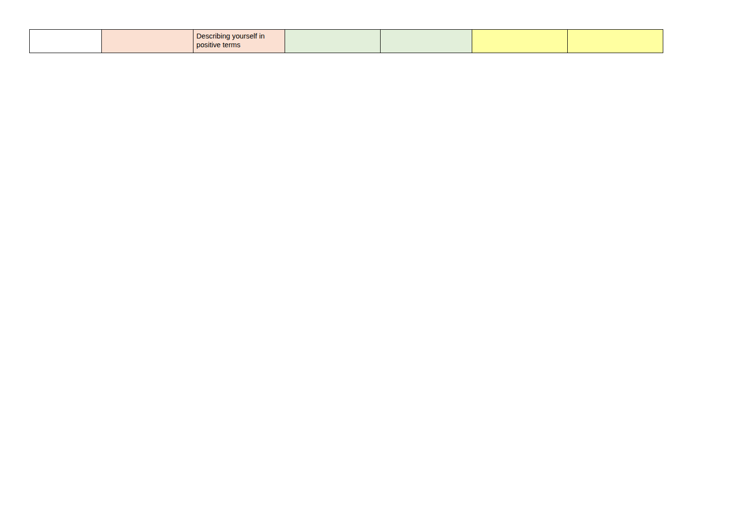| | | Describing yourself in positive terms | | | | |